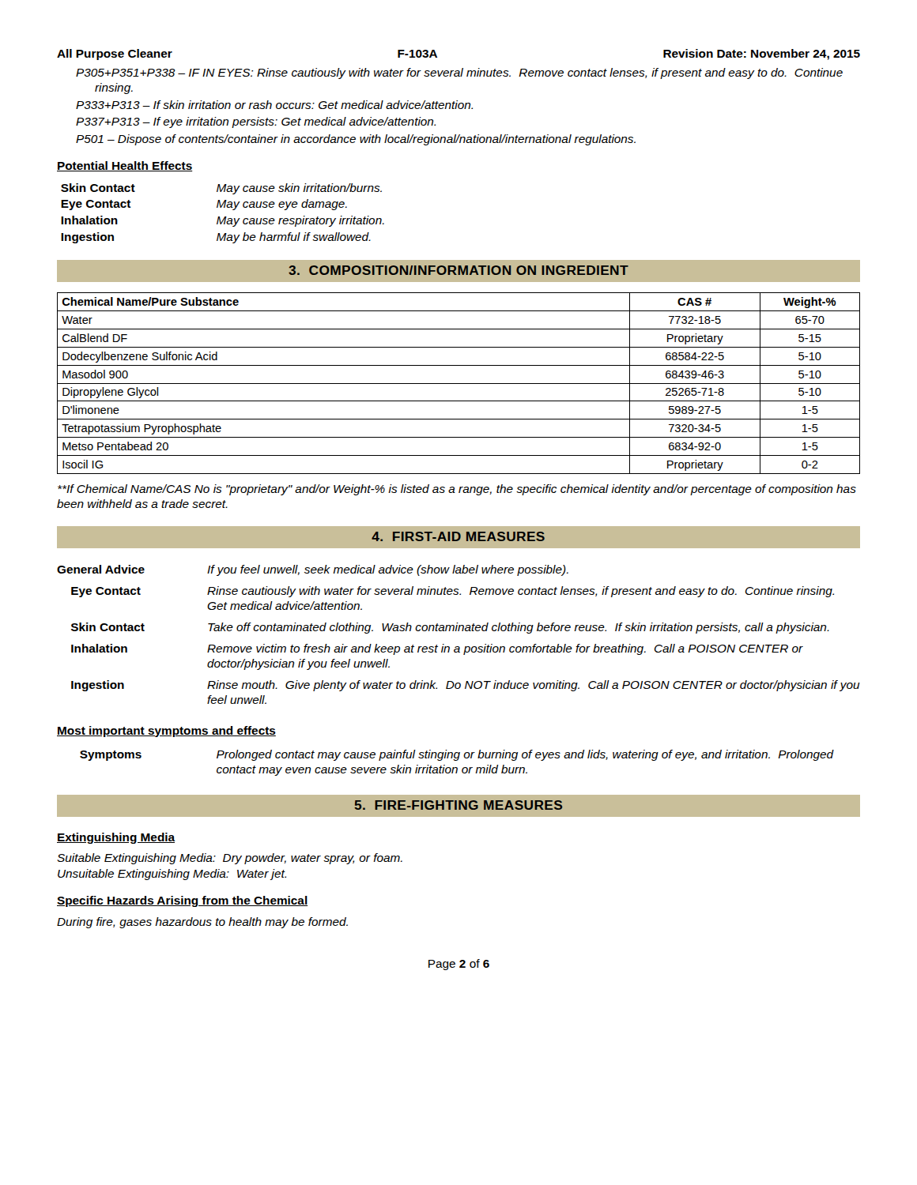All Purpose Cleaner F-103A Revision Date: November 24, 2015
P305+P351+P338 – IF IN EYES: Rinse cautiously with water for several minutes. Remove contact lenses, if present and easy to do. Continue rinsing.
P333+P313 – If skin irritation or rash occurs: Get medical advice/attention.
P337+P313 – If eye irritation persists: Get medical advice/attention.
P501 – Dispose of contents/container in accordance with local/regional/national/international regulations.
Potential Health Effects
| Skin Contact | May cause skin irritation/burns. |
| Eye Contact | May cause eye damage. |
| Inhalation | May cause respiratory irritation. |
| Ingestion | May be harmful if swallowed. |
3. COMPOSITION/INFORMATION ON INGREDIENT
| Chemical Name/Pure Substance | CAS # | Weight-% |
| --- | --- | --- |
| Water | 7732-18-5 | 65-70 |
| CalBlend DF | Proprietary | 5-15 |
| Dodecylbenzene Sulfonic Acid | 68584-22-5 | 5-10 |
| Masodol 900 | 68439-46-3 | 5-10 |
| Dipropylene Glycol | 25265-71-8 | 5-10 |
| D'limonene | 5989-27-5 | 1-5 |
| Tetrapotassium Pyrophosphate | 7320-34-5 | 1-5 |
| Metso Pentabead 20 | 6834-92-0 | 1-5 |
| Isocil IG | Proprietary | 0-2 |
**If Chemical Name/CAS No is "proprietary" and/or Weight-% is listed as a range, the specific chemical identity and/or percentage of composition has been withheld as a trade secret.
4. FIRST-AID MEASURES
| General Advice | If you feel unwell, seek medical advice (show label where possible). |
| Eye Contact | Rinse cautiously with water for several minutes. Remove contact lenses, if present and easy to do. Continue rinsing. Get medical advice/attention. |
| Skin Contact | Take off contaminated clothing. Wash contaminated clothing before reuse. If skin irritation persists, call a physician. |
| Inhalation | Remove victim to fresh air and keep at rest in a position comfortable for breathing. Call a POISON CENTER or doctor/physician if you feel unwell. |
| Ingestion | Rinse mouth. Give plenty of water to drink. Do NOT induce vomiting. Call a POISON CENTER or doctor/physician if you feel unwell. |
Most important symptoms and effects
| Symptoms | Prolonged contact may cause painful stinging or burning of eyes and lids, watering of eye, and irritation. Prolonged contact may even cause severe skin irritation or mild burn. |
5. FIRE-FIGHTING MEASURES
Extinguishing Media
Suitable Extinguishing Media: Dry powder, water spray, or foam.
Unsuitable Extinguishing Media: Water jet.
Specific Hazards Arising from the Chemical
During fire, gases hazardous to health may be formed.
Page 2 of 6